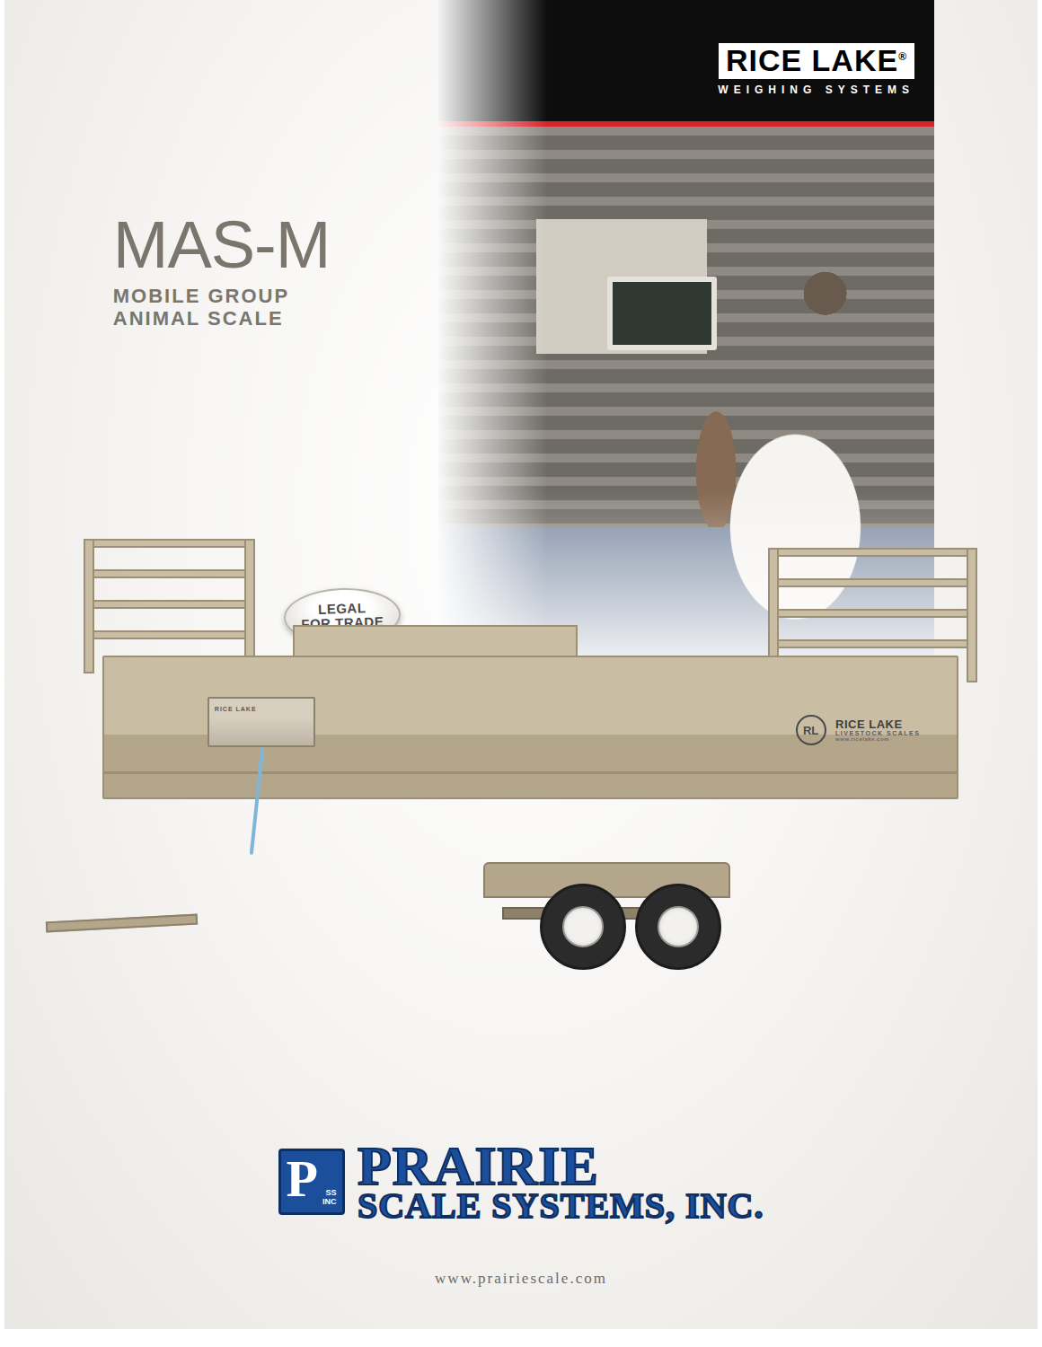RICE LAKE® WEIGHING SYSTEMS
MAS-M
Mobile Group
Animal Scale
LEGAL
FOR TRADE
RICE LAKE LIVESTOCK SCALES www.ricelake.com
PRAIRIE
SCALE SYSTEMS, INC.
www.prairiescale.com